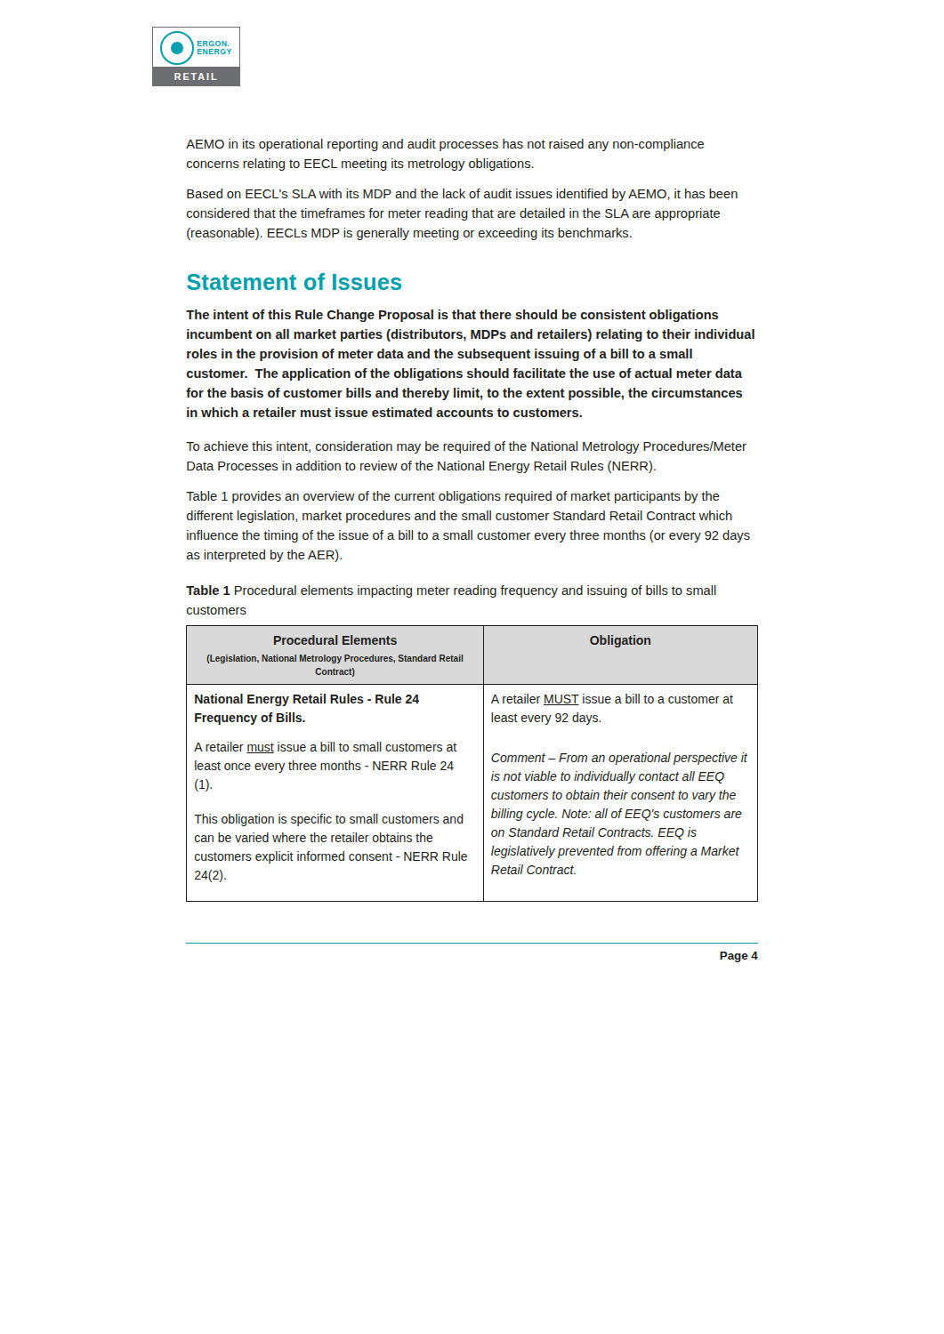ERGON. ENERGY
RETAIL
AEMO in its operational reporting and audit processes has not raised any non-compliance concerns relating to EECL meeting its metrology obligations.
Based on EECL's SLA with its MDP and the lack of audit issues identified by AEMO, it has been considered that the timeframes for meter reading that are detailed in the SLA are appropriate (reasonable). EECLs MDP is generally meeting or exceeding its benchmarks.
Statement of Issues
The intent of this Rule Change Proposal is that there should be consistent obligations incumbent on all market parties (distributors, MDPs and retailers) relating to their individual roles in the provision of meter data and the subsequent issuing of a bill to a small customer. The application of the obligations should facilitate the use of actual meter data for the basis of customer bills and thereby limit, to the extent possible, the circumstances in which a retailer must issue estimated accounts to customers.
To achieve this intent, consideration may be required of the National Metrology Procedures/Meter Data Processes in addition to review of the National Energy Retail Rules (NERR).
Table 1 provides an overview of the current obligations required of market participants by the different legislation, market procedures and the small customer Standard Retail Contract which influence the timing of the issue of a bill to a small customer every three months (or every 92 days as interpreted by the AER).
Table 1 Procedural elements impacting meter reading frequency and issuing of bills to small customers
| Procedural Elements (Legislation, National Metrology Procedures, Standard Retail Contract) | Obligation |
| --- | --- |
| National Energy Retail Rules - Rule 24 Frequency of Bills. A retailer must issue a bill to small customers at least once every three months - NERR Rule 24 (1). This obligation is specific to small customers and can be varied where the retailer obtains the customers explicit informed consent - NERR Rule 24(2). | A retailer MUST issue a bill to a customer at least every 92 days. Comment – From an operational perspective it is not viable to individually contact all EEQ customers to obtain their consent to vary the billing cycle. Note: all of EEQ's customers are on Standard Retail Contracts. EEQ is legislatively prevented from offering a Market Retail Contract. |
Page 4